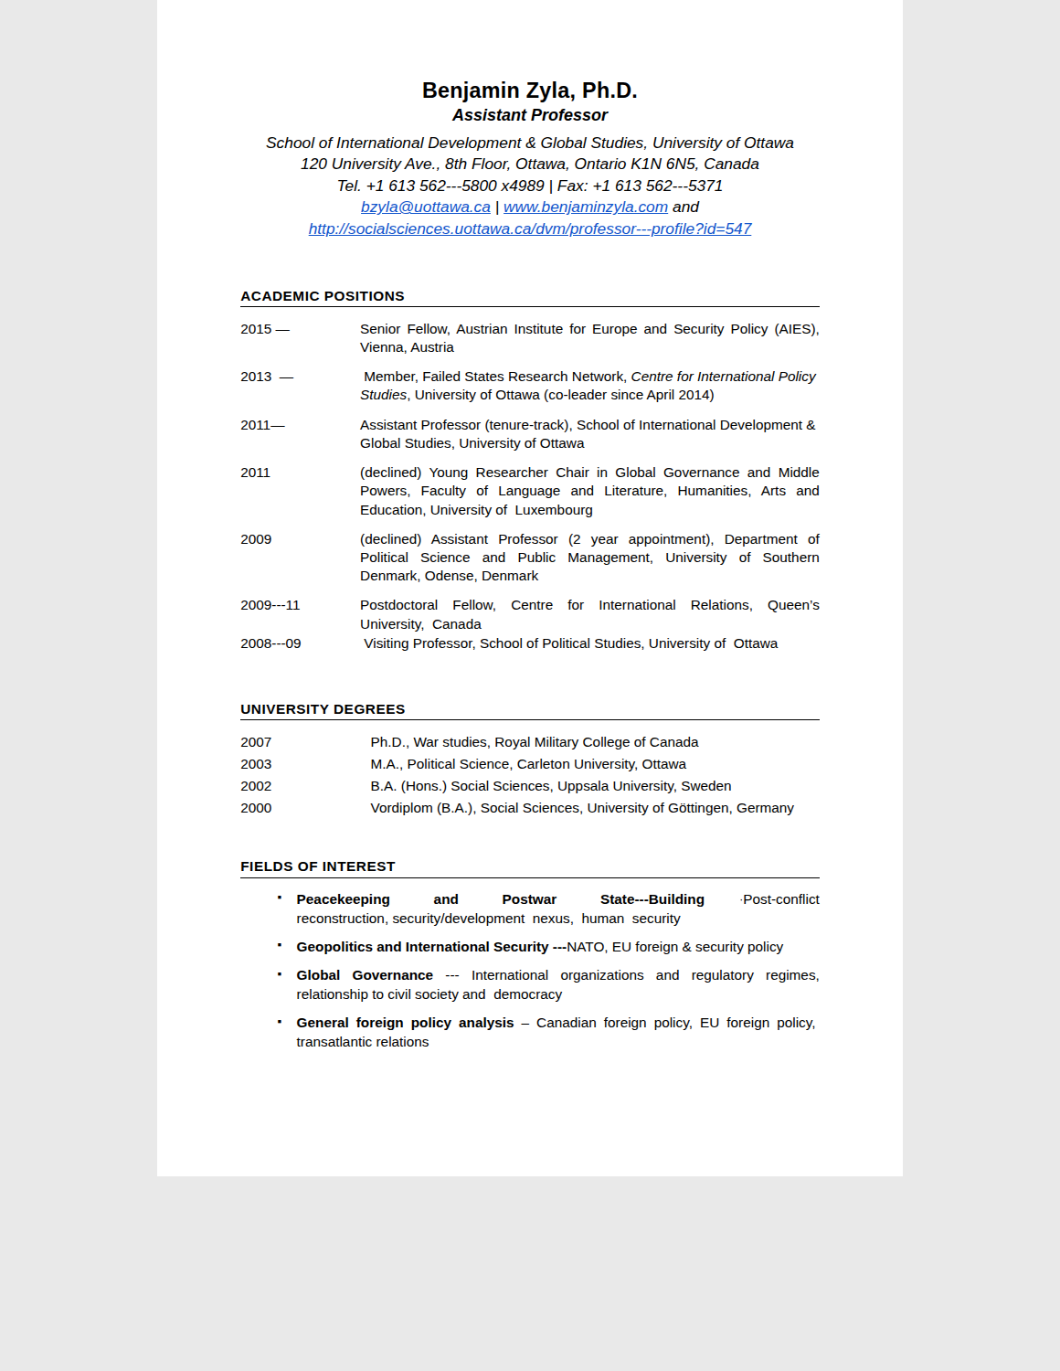Benjamin Zyla, Ph.D.
Assistant Professor
School of International Development & Global Studies, University of Ottawa
120 University Ave., 8th Floor, Ottawa, Ontario K1N 6N5, Canada
Tel. +1 613 562---5800 x4989 | Fax: +1 613 562---5371
bzyla@uottawa.ca | www.benjaminzyla.com and
http://socialsciences.uottawa.ca/dvm/professor---profile?id=547
ACADEMIC POSITIONS
| 2015 — | Senior Fellow, Austrian Institute for Europe and Security Policy (AIES), Vienna, Austria |
| 2013 — | Member, Failed States Research Network, Centre for International Policy Studies , University of Ottawa (co-leader since April 2014) |
| 2011— | Assistant Professor (tenure-track), School of International Development & Global Studies, University of Ottawa |
| 2011 | (declined) Young Researcher Chair in Global Governance and Middle Powers, Faculty of Language and Literature, Humanities, Arts and Education, University of Luxembourg |
| 2009 | (declined) Assistant Professor (2 year appointment), Department of Political Science and Public Management, University of Southern Denmark, Odense, Denmark |
| 2009---11 | Postdoctoral Fellow, Centre for International Relations, Queen’s University, Canada |
| 2008---09 | Visiting Professor, School of Political Studies, University of Ottawa |
UNIVERSITY DEGREES
| 2007 | Ph.D., War studies, Royal Military College of Canada |
| 2003 | M.A., Political Science, Carleton University, Ottawa |
| 2002 | B.A. (Hons.) Social Sciences, Uppsala University, Sweden |
| 2000 | Vordiplom (B.A.), Social Sciences, University of Göttingen, Germany |
FIELDS OF INTEREST
Peacekeeping and Postwar State---Building ·Post-conflict reconstruction, security/development nexus, human security
Geopolitics and International Security ---NATO, EU foreign & security policy
Global Governance --- International organizations and regulatory regimes, relationship to civil society and democracy
General foreign policy analysis – Canadian foreign policy, EU foreign policy, transatlantic relations